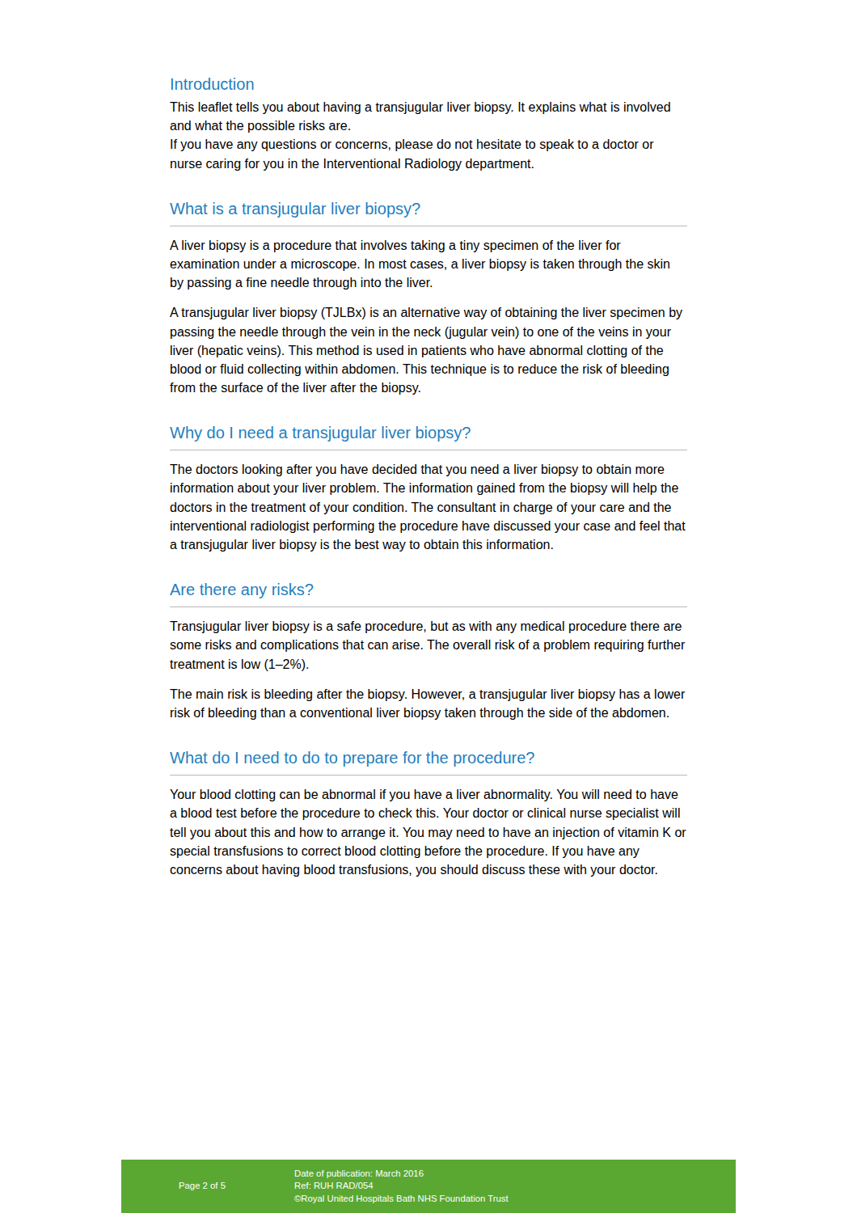Introduction
This leaflet tells you about having a transjugular liver biopsy. It explains what is involved and what the possible risks are.
If you have any questions or concerns, please do not hesitate to speak to a doctor or nurse caring for you in the Interventional Radiology department.
What is a transjugular liver biopsy?
A liver biopsy is a procedure that involves taking a tiny specimen of the liver for examination under a microscope. In most cases, a liver biopsy is taken through the skin by passing a fine needle through into the liver.
A transjugular liver biopsy (TJLBx) is an alternative way of obtaining the liver specimen by passing the needle through the vein in the neck (jugular vein) to one of the veins in your liver (hepatic veins). This method is used in patients who have abnormal clotting of the blood or fluid collecting within abdomen. This technique is to reduce the risk of bleeding from the surface of the liver after the biopsy.
Why do I need a transjugular liver biopsy?
The doctors looking after you have decided that you need a liver biopsy to obtain more information about your liver problem. The information gained from the biopsy will help the doctors in the treatment of your condition. The consultant in charge of your care and the interventional radiologist performing the procedure have discussed your case and feel that a transjugular liver biopsy is the best way to obtain this information.
Are there any risks?
Transjugular liver biopsy is a safe procedure, but as with any medical procedure there are some risks and complications that can arise. The overall risk of a problem requiring further treatment is low (1–2%).
The main risk is bleeding after the biopsy. However, a transjugular liver biopsy has a lower risk of bleeding than a conventional liver biopsy taken through the side of the abdomen.
What do I need to do to prepare for the procedure?
Your blood clotting can be abnormal if you have a liver abnormality. You will need to have a blood test before the procedure to check this. Your doctor or clinical nurse specialist will tell you about this and how to arrange it. You may need to have an injection of vitamin K or special transfusions to correct blood clotting before the procedure. If you have any concerns about having blood transfusions, you should discuss these with your doctor.
Page 2 of 5
Date of publication: March 2016
Ref: RUH RAD/054
©Royal United Hospitals Bath NHS Foundation Trust